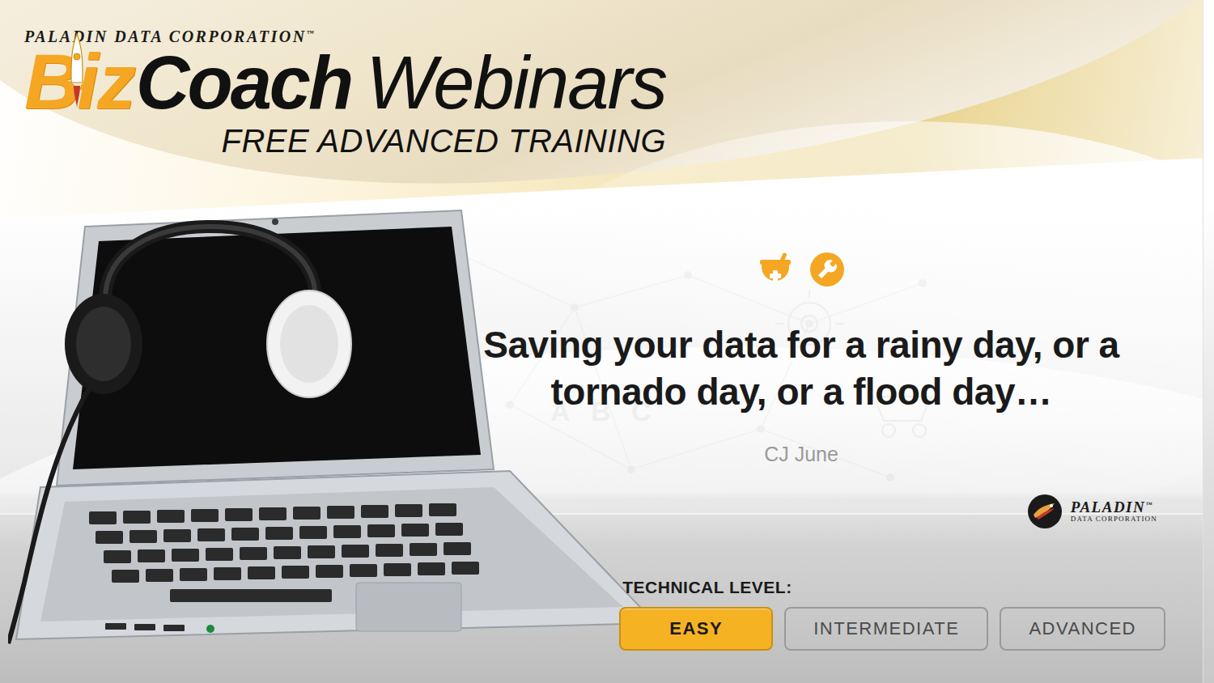A B C
PALADIN DATA CORPORATION™
Biz Coach Webinars
FREE ADVANCED TRAINING
Saving your data for a rainy day, or a tornado day, or a flood day…
CJ June
PALADIN™
Data Corporation
TECHNICAL LEVEL:
EASY
INTERMEDIATE
ADVANCED